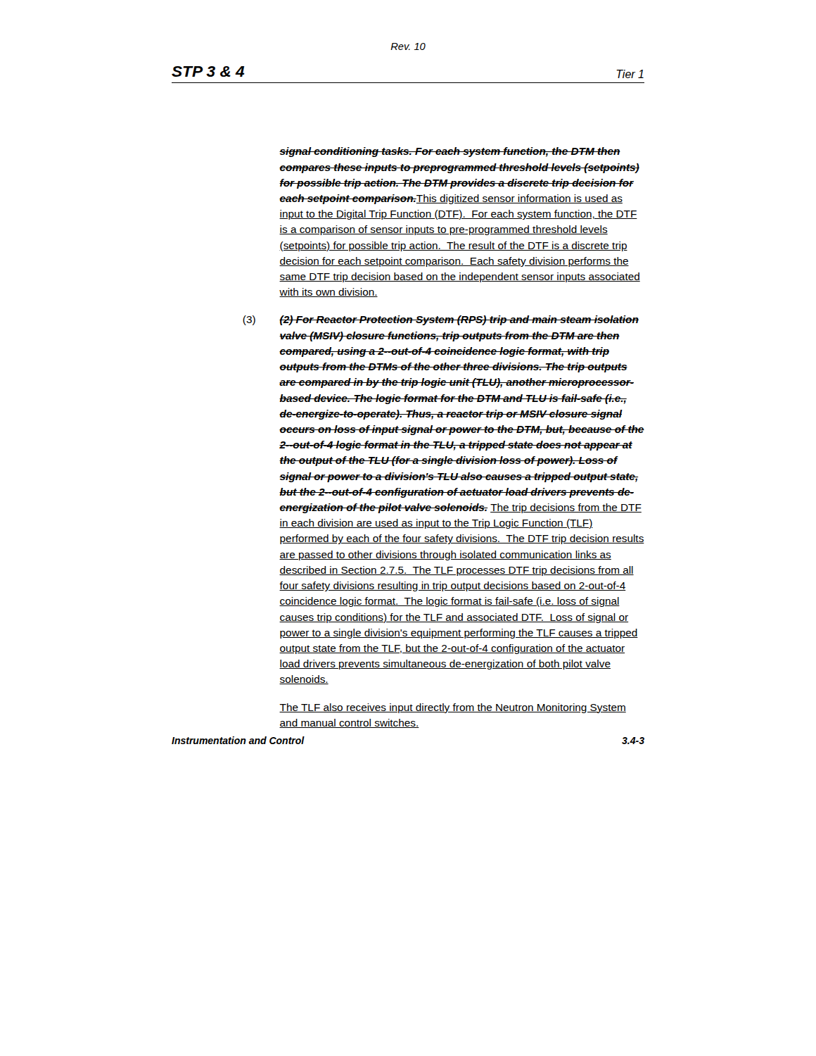Rev. 10
STP 3 & 4
Tier 1
signal conditioning tasks. For each system function, the DTM then compares these inputs to preprogrammed threshold levels (setpoints) for possible trip action. The DTM provides a discrete trip decision for each setpoint comparison. This digitized sensor information is used as input to the Digital Trip Function (DTF). For each system function, the DTF is a comparison of sensor inputs to pre-programmed threshold levels (setpoints) for possible trip action. The result of the DTF is a discrete trip decision for each setpoint comparison. Each safety division performs the same DTF trip decision based on the independent sensor inputs associated with its own division.
(3) (2) For Reactor Protection System (RPS) trip and main steam isolation valve (MSIV) closure functions, trip outputs from the DTM are then compared, using a 2--out-of-4 coincidence logic format, with trip outputs from the DTMs of the other three divisions. The trip outputs are compared in by the trip logic unit (TLU), another microprocessor-based device. The logic format for the DTM and TLU is fail-safe (i.e., de-energize-to-operate). Thus, a reactor trip or MSIV closure signal occurs on loss of input signal or power to the DTM, but, because of the 2--out-of-4 logic format in the TLU, a tripped state does not appear at the output of the TLU (for a single division loss of power). Loss of signal or power to a division's TLU also causes a tripped output state, but the 2--out-of-4 configuration of actuator load drivers prevents de-energization of the pilot valve solenoids. The trip decisions from the DTF in each division are used as input to the Trip Logic Function (TLF) performed by each of the four safety divisions. The DTF trip decision results are passed to other divisions through isolated communication links as described in Section 2.7.5. The TLF processes DTF trip decisions from all four safety divisions resulting in trip output decisions based on 2-out-of-4 coincidence logic format. The logic format is fail-safe (i.e. loss of signal causes trip conditions) for the TLF and associated DTF. Loss of signal or power to a single division's equipment performing the TLF causes a tripped output state from the TLF, but the 2-out-of-4 configuration of the actuator load drivers prevents simultaneous de-energization of both pilot valve solenoids.
The TLF also receives input directly from the Neutron Monitoring System and manual control switches.
Instrumentation and Control
3.4-3